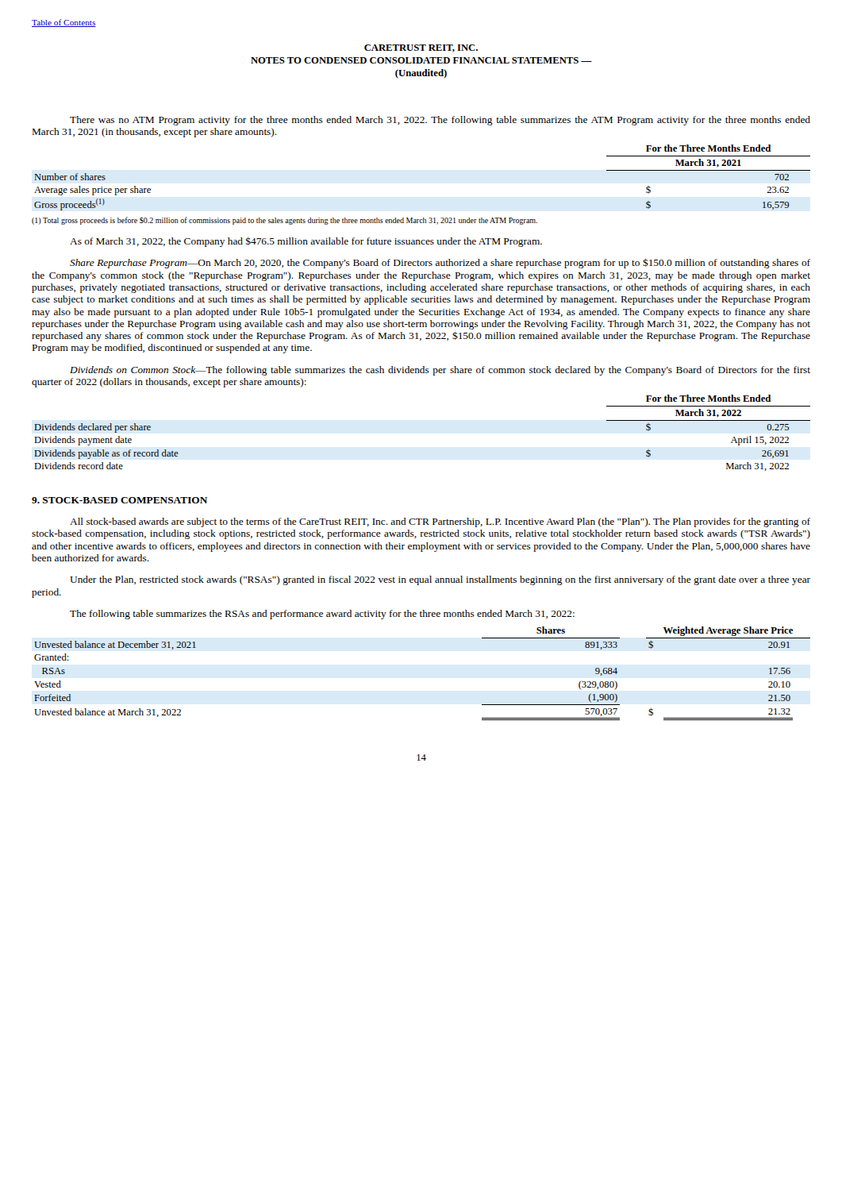Table of Contents
CARETRUST REIT, INC.
NOTES TO CONDENSED CONSOLIDATED FINANCIAL STATEMENTS —
(Unaudited)
There was no ATM Program activity for the three months ended March 31, 2022. The following table summarizes the ATM Program activity for the three months ended March 31, 2021 (in thousands, except per share amounts).
| | For the Three Months Ended |
| | March 31, 2021 |
| Number of shares | | | 702 | |
| Average sales price per share | | $ | 23.62 | |
| Gross proceeds (1) | | $ | 16,579 | |
(1) Total gross proceeds is before $0.2 million of commissions paid to the sales agents during the three months ended March 31, 2021 under the ATM Program.
As of March 31, 2022, the Company had $476.5 million available for future issuances under the ATM Program.
Share Repurchase Program—On March 20, 2020, the Company's Board of Directors authorized a share repurchase program for up to $150.0 million of outstanding shares of the Company's common stock (the "Repurchase Program"). Repurchases under the Repurchase Program, which expires on March 31, 2023, may be made through open market purchases, privately negotiated transactions, structured or derivative transactions, including accelerated share repurchase transactions, or other methods of acquiring shares, in each case subject to market conditions and at such times as shall be permitted by applicable securities laws and determined by management. Repurchases under the Repurchase Program may also be made pursuant to a plan adopted under Rule 10b5-1 promulgated under the Securities Exchange Act of 1934, as amended. The Company expects to finance any share repurchases under the Repurchase Program using available cash and may also use short-term borrowings under the Revolving Facility. Through March 31, 2022, the Company has not repurchased any shares of common stock under the Repurchase Program. As of March 31, 2022, $150.0 million remained available under the Repurchase Program. The Repurchase Program may be modified, discontinued or suspended at any time.
Dividends on Common Stock—The following table summarizes the cash dividends per share of common stock declared by the Company's Board of Directors for the first quarter of 2022 (dollars in thousands, except per share amounts):
| | For the Three Months Ended |
| | March 31, 2022 |
| Dividends declared per share | | $ | 0.275 | |
| Dividends payment date | | | April 15, 2022 | |
| Dividends payable as of record date | | $ | 26,691 | |
| Dividends record date | | | March 31, 2022 | |
9. STOCK-BASED COMPENSATION
All stock-based awards are subject to the terms of the CareTrust REIT, Inc. and CTR Partnership, L.P. Incentive Award Plan (the "Plan"). The Plan provides for the granting of stock-based compensation, including stock options, restricted stock, performance awards, restricted stock units, relative total stockholder return based stock awards ("TSR Awards") and other incentive awards to officers, employees and directors in connection with their employment with or services provided to the Company. Under the Plan, 5,000,000 shares have been authorized for awards.
Under the Plan, restricted stock awards ("RSAs") granted in fiscal 2022 vest in equal annual installments beginning on the first anniversary of the grant date over a three year period.
The following table summarizes the RSAs and performance award activity for the three months ended March 31, 2022:
| | Shares | | Weighted Average Share Price |
| Unvested balance at December 31, 2021 | 891,333 | | $ | 20.91 | |
| Granted: | | | | | |
| RSAs | 9,684 | | | 17.56 | |
| Vested | (329,080) | | | 20.10 | |
| Forfeited | (1,900) | | | 21.50 | |
| Unvested balance at March 31, 2022 | 570,037 | | $ | 21.32 | |
14